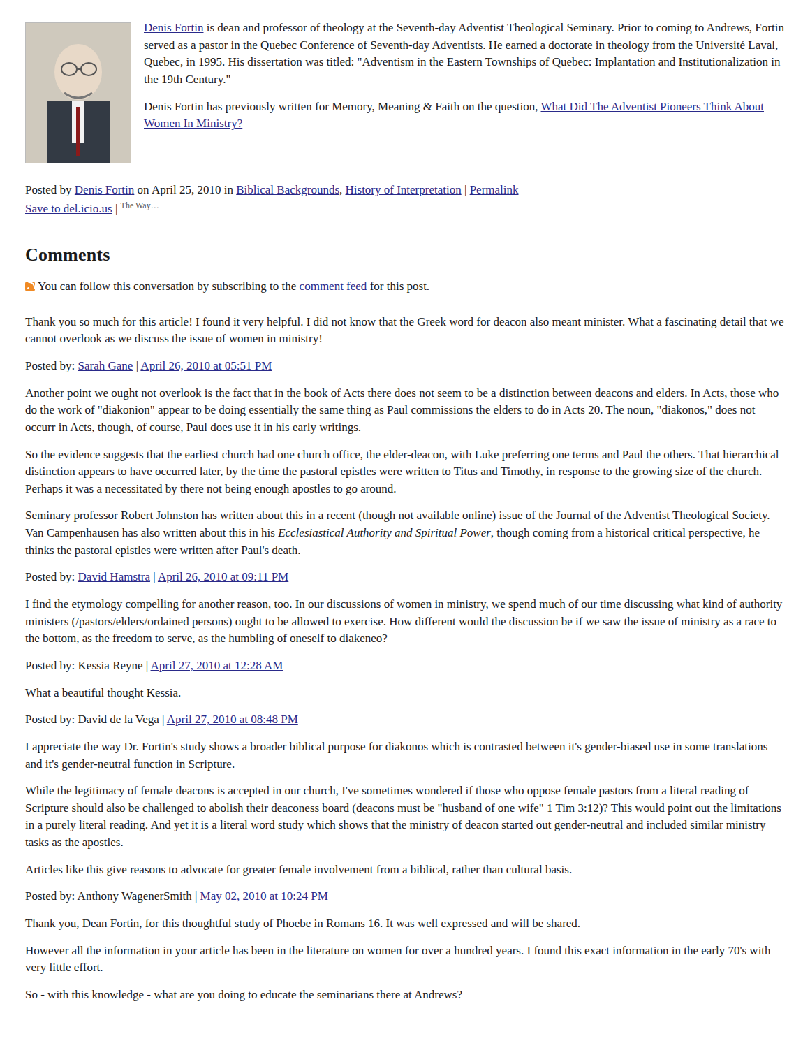Denis Fortin is dean and professor of theology at the Seventh-day Adventist Theological Seminary. Prior to coming to Andrews, Fortin served as a pastor in the Quebec Conference of Seventh-day Adventists. He earned a doctorate in theology from the Université Laval, Quebec, in 1995. His dissertation was titled: "Adventism in the Eastern Townships of Quebec: Implantation and Institutionalization in the 19th Century."
Denis Fortin has previously written for Memory, Meaning & Faith on the question, What Did The Adventist Pioneers Think About Women In Ministry?
Posted by Denis Fortin on April 25, 2010 in Biblical Backgrounds, History of Interpretation | Permalink
Save to del.icio.us | The Way…
Comments
You can follow this conversation by subscribing to the comment feed for this post.
Thank you so much for this article! I found it very helpful. I did not know that the Greek word for deacon also meant minister. What a fascinating detail that we cannot overlook as we discuss the issue of women in ministry!
Posted by: Sarah Gane | April 26, 2010 at 05:51 PM
Another point we ought not overlook is the fact that in the book of Acts there does not seem to be a distinction between deacons and elders. In Acts, those who do the work of "diakonion" appear to be doing essentially the same thing as Paul commissions the elders to do in Acts 20. The noun, "diakonos," does not occurr in Acts, though, of course, Paul does use it in his early writings.
So the evidence suggests that the earliest church had one church office, the elder-deacon, with Luke preferring one terms and Paul the others. That hierarchical distinction appears to have occurred later, by the time the pastoral epistles were written to Titus and Timothy, in response to the growing size of the church. Perhaps it was a necessitated by there not being enough apostles to go around.
Seminary professor Robert Johnston has written about this in a recent (though not available online) issue of the Journal of the Adventist Theological Society. Van Campenhausen has also written about this in his Ecclesiastical Authority and Spiritual Power, though coming from a historical critical perspective, he thinks the pastoral epistles were written after Paul's death.
Posted by: David Hamstra | April 26, 2010 at 09:11 PM
I find the etymology compelling for another reason, too. In our discussions of women in ministry, we spend much of our time discussing what kind of authority ministers (/pastors/elders/ordained persons) ought to be allowed to exercise. How different would the discussion be if we saw the issue of ministry as a race to the bottom, as the freedom to serve, as the humbling of oneself to diakeneo?
Posted by: Kessia Reyne | April 27, 2010 at 12:28 AM
What a beautiful thought Kessia.
Posted by: David de la Vega | April 27, 2010 at 08:48 PM
I appreciate the way Dr. Fortin's study shows a broader biblical purpose for diakonos which is contrasted between it's gender-biased use in some translations and it's gender-neutral function in Scripture.
While the legitimacy of female deacons is accepted in our church, I've sometimes wondered if those who oppose female pastors from a literal reading of Scripture should also be challenged to abolish their deaconess board (deacons must be "husband of one wife" 1 Tim 3:12)? This would point out the limitations in a purely literal reading. And yet it is a literal word study which shows that the ministry of deacon started out gender-neutral and included similar ministry tasks as the apostles.
Articles like this give reasons to advocate for greater female involvement from a biblical, rather than cultural basis.
Posted by: Anthony WagenerSmith | May 02, 2010 at 10:24 PM
Thank you, Dean Fortin, for this thoughtful study of Phoebe in Romans 16. It was well expressed and will be shared.
However all the information in your article has been in the literature on women for over a hundred years. I found this exact information in the early 70's with very little effort.
So - with this knowledge - what are you doing to educate the seminarians there at Andrews?